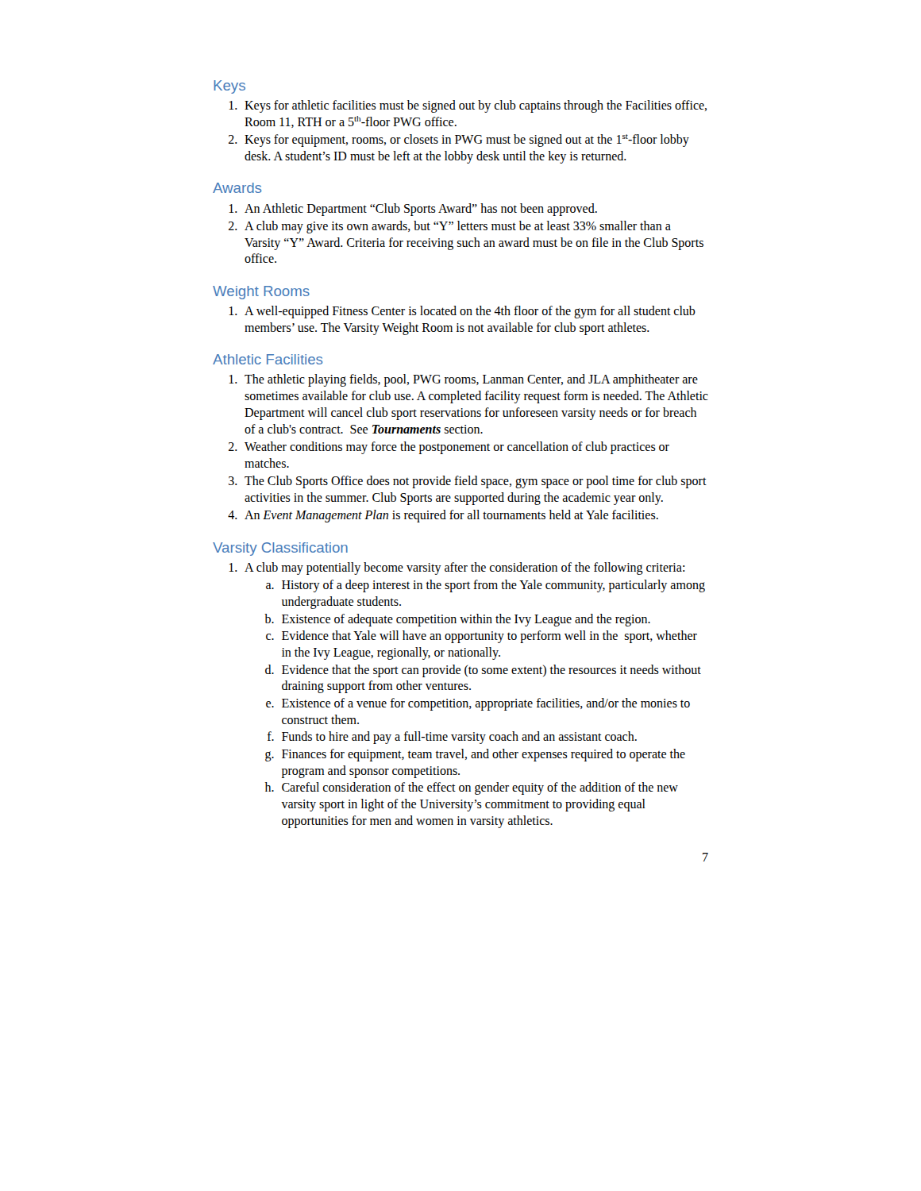Keys
Keys for athletic facilities must be signed out by club captains through the Facilities office, Room 11, RTH or a 5th-floor PWG office.
Keys for equipment, rooms, or closets in PWG must be signed out at the 1st-floor lobby desk. A student’s ID must be left at the lobby desk until the key is returned.
Awards
An Athletic Department “Club Sports Award” has not been approved.
A club may give its own awards, but “Y” letters must be at least 33% smaller than a Varsity “Y” Award. Criteria for receiving such an award must be on file in the Club Sports office.
Weight Rooms
A well-equipped Fitness Center is located on the 4th floor of the gym for all student club members’ use. The Varsity Weight Room is not available for club sport athletes.
Athletic Facilities
The athletic playing fields, pool, PWG rooms, Lanman Center, and JLA amphitheater are sometimes available for club use. A completed facility request form is needed. The Athletic Department will cancel club sport reservations for unforeseen varsity needs or for breach of a club's contract. See Tournaments section.
Weather conditions may force the postponement or cancellation of club practices or matches.
The Club Sports Office does not provide field space, gym space or pool time for club sport activities in the summer. Club Sports are supported during the academic year only.
An Event Management Plan is required for all tournaments held at Yale facilities.
Varsity Classification
A club may potentially become varsity after the consideration of the following criteria:
History of a deep interest in the sport from the Yale community, particularly among undergraduate students.
Existence of adequate competition within the Ivy League and the region.
Evidence that Yale will have an opportunity to perform well in the sport, whether in the Ivy League, regionally, or nationally.
Evidence that the sport can provide (to some extent) the resources it needs without draining support from other ventures.
Existence of a venue for competition, appropriate facilities, and/or the monies to construct them.
Funds to hire and pay a full-time varsity coach and an assistant coach.
Finances for equipment, team travel, and other expenses required to operate the program and sponsor competitions.
Careful consideration of the effect on gender equity of the addition of the new varsity sport in light of the University’s commitment to providing equal opportunities for men and women in varsity athletics.
7